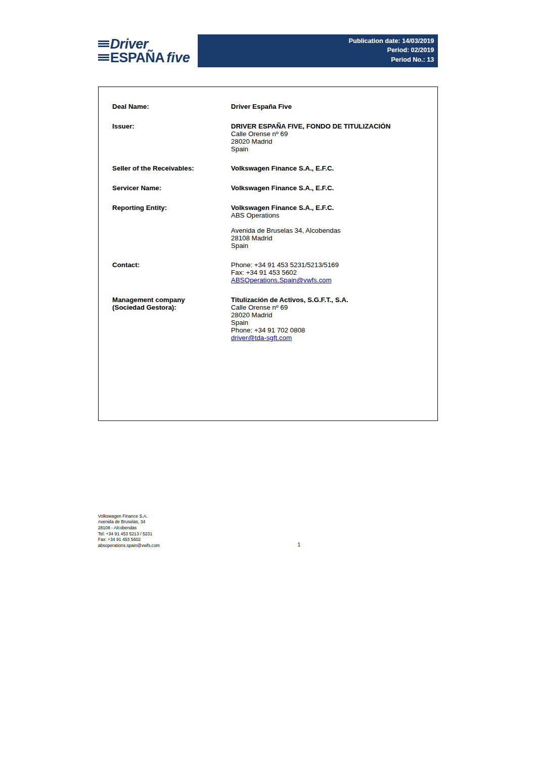Driver
ESPAÑA five
Publication date: 14/03/2019
Period: 02/2019
Period No.: 13
| Deal Name: | Driver España Five |
| Issuer: | DRIVER ESPAÑA FIVE, FONDO DE TITULIZACIÓN Calle Orense nº 69 28020 Madrid Spain |
| Seller of the Receivables: | Volkswagen Finance S.A., E.F.C. |
| Servicer Name: | Volkswagen Finance S.A., E.F.C. |
| Reporting Entity: | Volkswagen Finance S.A., E.F.C. ABS Operations Avenida de Bruselas 34, Alcobendas 28108 Madrid Spain |
| Contact: | Phone: +34 91 453 5231/5213/5169 Fax: +34 91 453 5602 ABSOperations.Spain@vwfs.com |
| Management company (Sociedad Gestora): | Titulización de Activos, S.G.F.T., S.A. Calle Orense nº 69 28020 Madrid Spain Phone: +34 91 702 0808 driver@tda-sgft.com |
Volkswagen Finance S.A.
Avenida de Bruselas, 34
28108 - Alcobendas
Tel: +34 91 453 5213 / 5231
Fax: +34 91 453 5602
absoperations.spain@vwfs.com
1